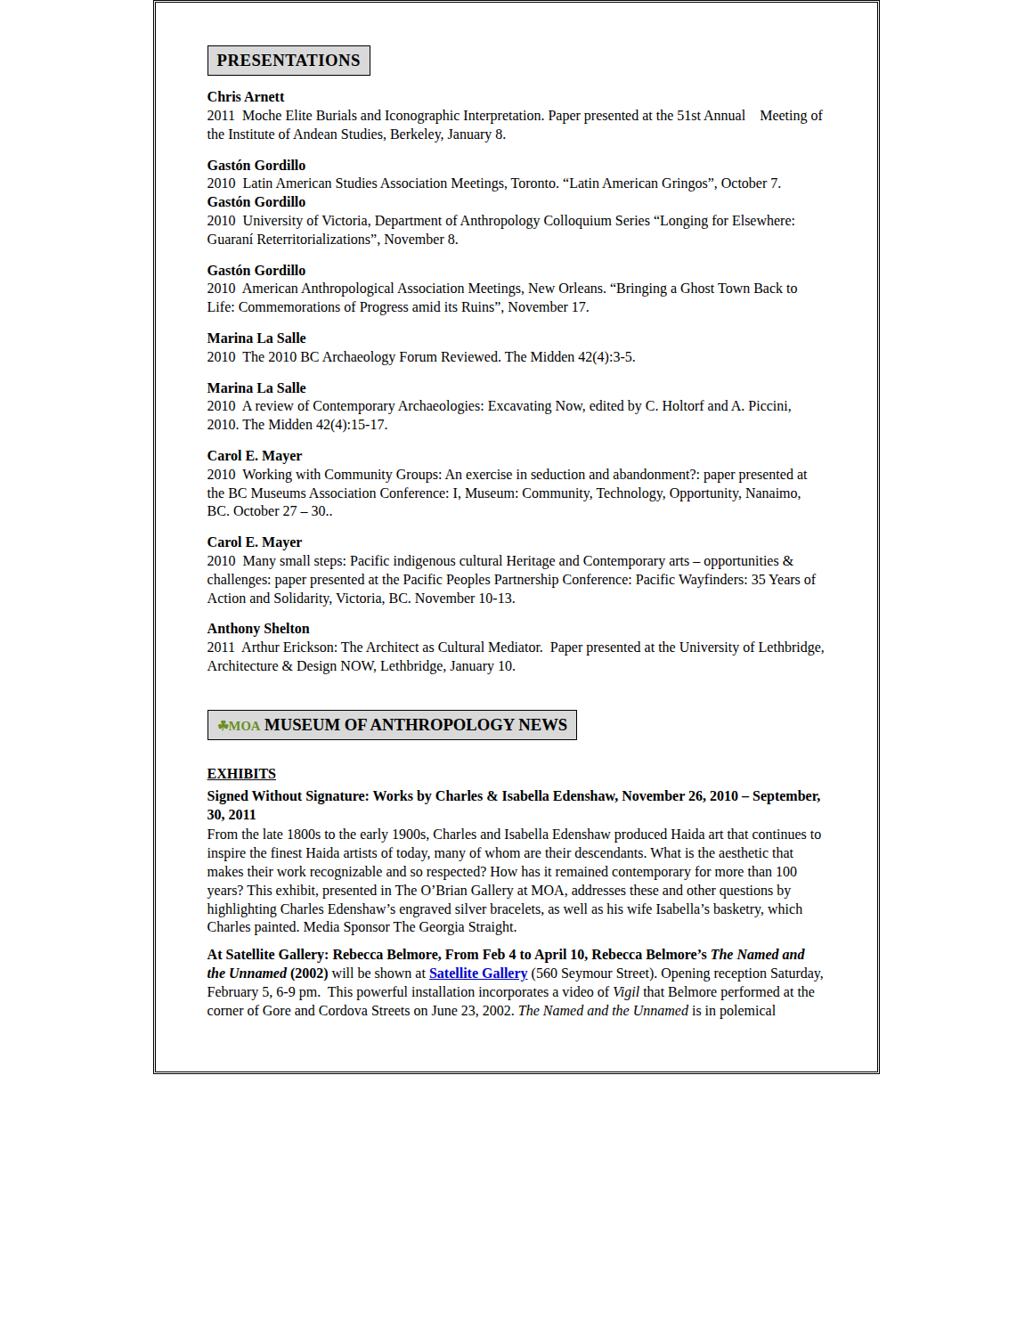PRESENTATIONS
Chris Arnett
2011 Moche Elite Burials and Iconographic Interpretation. Paper presented at the 51st Annual Meeting of the Institute of Andean Studies, Berkeley, January 8.
Gastón Gordillo
2010 Latin American Studies Association Meetings, Toronto. “Latin American Gringos”, October 7.
Gastón Gordillo
2010 University of Victoria, Department of Anthropology Colloquium Series “Longing for Elsewhere: Guaraní Reterritorializations”, November 8.
Gastón Gordillo
2010 American Anthropological Association Meetings, New Orleans. “Bringing a Ghost Town Back to Life: Commemorations of Progress amid its Ruins”, November 17.
Marina La Salle
2010 The 2010 BC Archaeology Forum Reviewed. The Midden 42(4):3-5.
Marina La Salle
2010 A review of Contemporary Archaeologies: Excavating Now, edited by C. Holtorf and A. Piccini, 2010. The Midden 42(4):15-17.
Carol E. Mayer
2010 Working with Community Groups: An exercise in seduction and abandonment?: paper presented at the BC Museums Association Conference: I, Museum: Community, Technology, Opportunity, Nanaimo, BC. October 27 – 30..
Carol E. Mayer
2010 Many small steps: Pacific indigenous cultural Heritage and Contemporary arts – opportunities & challenges: paper presented at the Pacific Peoples Partnership Conference: Pacific Wayfinders: 35 Years of Action and Solidarity, Victoria, BC. November 10-13.
Anthony Shelton
2011 Arthur Erickson: The Architect as Cultural Mediator. Paper presented at the University of Lethbridge, Architecture & Design NOW, Lethbridge, January 10.
☘MOA MUSEUM OF ANTHROPOLOGY NEWS
EXHIBITS
Signed Without Signature: Works by Charles & Isabella Edenshaw, November 26, 2010 – September, 30, 2011
From the late 1800s to the early 1900s, Charles and Isabella Edenshaw produced Haida art that continues to inspire the finest Haida artists of today, many of whom are their descendants. What is the aesthetic that makes their work recognizable and so respected? How has it remained contemporary for more than 100 years? This exhibit, presented in The O’Brian Gallery at MOA, addresses these and other questions by highlighting Charles Edenshaw’s engraved silver bracelets, as well as his wife Isabella’s basketry, which Charles painted. Media Sponsor The Georgia Straight.
At Satellite Gallery: Rebecca Belmore, From Feb 4 to April 10, Rebecca Belmore’s The Named and the Unnamed (2002) will be shown at Satellite Gallery (560 Seymour Street). Opening reception Saturday, February 5, 6-9 pm. This powerful installation incorporates a video of Vigil that Belmore performed at the corner of Gore and Cordova Streets on June 23, 2002. The Named and the Unnamed is in polemical